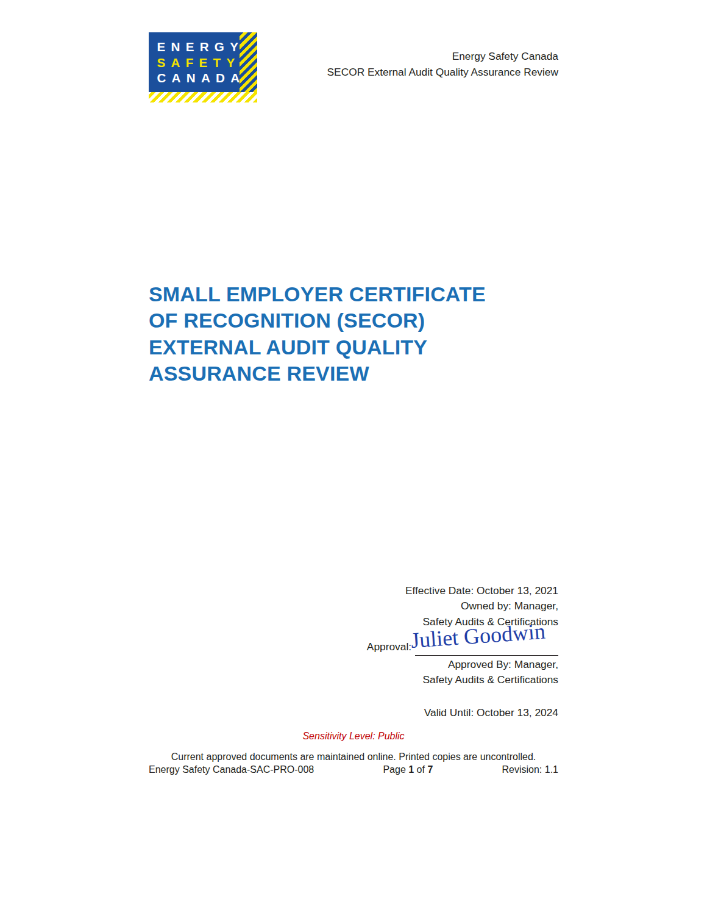E N E R G Y
S A F E T Y
C A N A D A
Energy Safety Canada
SECOR External Audit Quality Assurance Review
SMALL EMPLOYER CERTIFICATE OF RECOGNITION (SECOR) EXTERNAL AUDIT QUALITY ASSURANCE REVIEW
Effective Date: October 13, 2021
Owned by: Manager,
Safety Audits & Certifications
Approval:
Juliet Goodwin
Approved By: Manager,
Safety Audits & Certifications
Valid Until: October 13, 2024
Sensitivity Level: Public
Current approved documents are maintained online. Printed copies are uncontrolled.
Energy Safety Canada-SAC-PRO-008
Page 1 of 7
Revision: 1.1